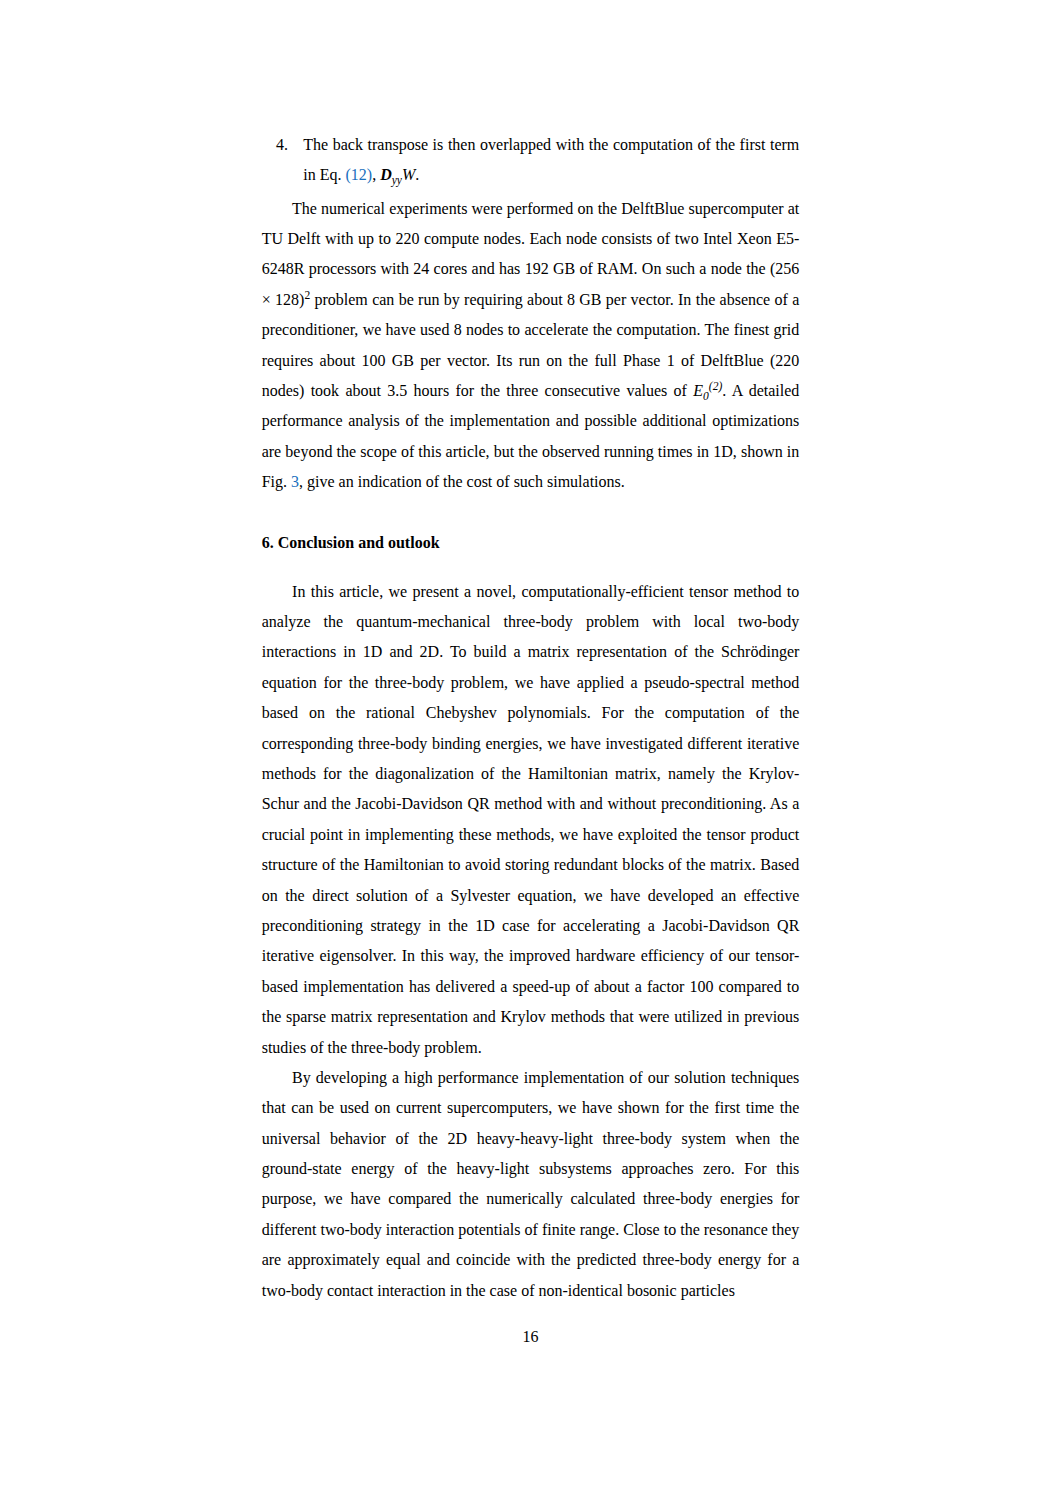4. The back transpose is then overlapped with the computation of the first term in Eq. (12), DyyW.
The numerical experiments were performed on the DelftBlue supercomputer at TU Delft with up to 220 compute nodes. Each node consists of two Intel Xeon E5-6248R processors with 24 cores and has 192 GB of RAM. On such a node the (256 × 128)2 problem can be run by requiring about 8 GB per vector. In the absence of a preconditioner, we have used 8 nodes to accelerate the computation. The finest grid requires about 100 GB per vector. Its run on the full Phase 1 of DelftBlue (220 nodes) took about 3.5 hours for the three consecutive values of E0(2). A detailed performance analysis of the implementation and possible additional optimizations are beyond the scope of this article, but the observed running times in 1D, shown in Fig. 3, give an indication of the cost of such simulations.
6. Conclusion and outlook
In this article, we present a novel, computationally-efficient tensor method to analyze the quantum-mechanical three-body problem with local two-body interactions in 1D and 2D. To build a matrix representation of the Schrödinger equation for the three-body problem, we have applied a pseudo-spectral method based on the rational Chebyshev polynomials. For the computation of the corresponding three-body binding energies, we have investigated different iterative methods for the diagonalization of the Hamiltonian matrix, namely the Krylov-Schur and the Jacobi-Davidson QR method with and without preconditioning. As a crucial point in implementing these methods, we have exploited the tensor product structure of the Hamiltonian to avoid storing redundant blocks of the matrix. Based on the direct solution of a Sylvester equation, we have developed an effective preconditioning strategy in the 1D case for accelerating a Jacobi-Davidson QR iterative eigensolver. In this way, the improved hardware efficiency of our tensor-based implementation has delivered a speed-up of about a factor 100 compared to the sparse matrix representation and Krylov methods that were utilized in previous studies of the three-body problem.
By developing a high performance implementation of our solution techniques that can be used on current supercomputers, we have shown for the first time the universal behavior of the 2D heavy-heavy-light three-body system when the ground-state energy of the heavy-light subsystems approaches zero. For this purpose, we have compared the numerically calculated three-body energies for different two-body interaction potentials of finite range. Close to the resonance they are approximately equal and coincide with the predicted three-body energy for a two-body contact interaction in the case of non-identical bosonic particles
16